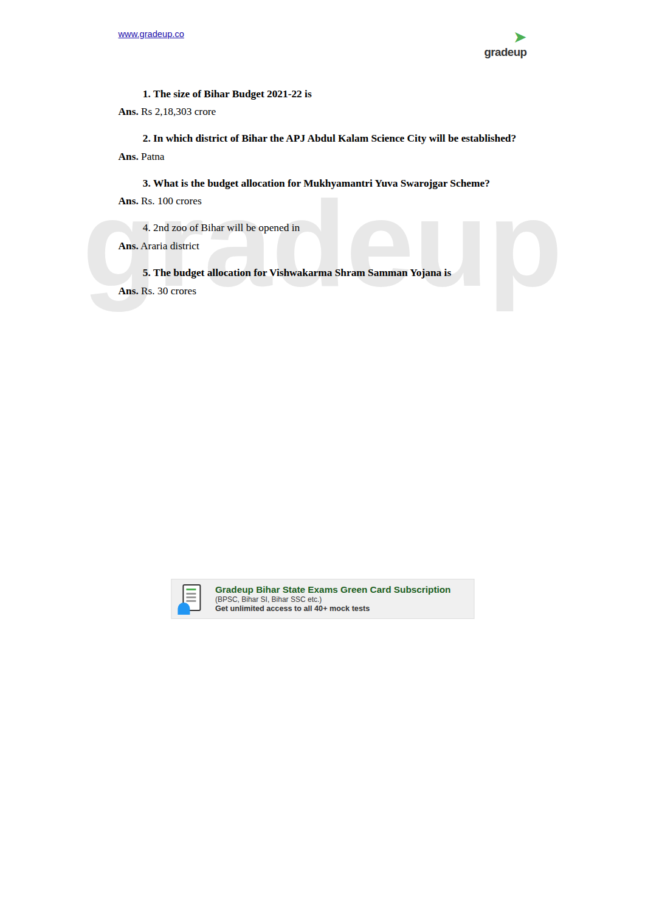www.gradeup.co
➤
gradeup
gradeup
The size of Bihar Budget 2021-22 is
Ans. Rs 2,18,303 crore
In which district of Bihar the APJ Abdul Kalam Science City will be established?
Ans. Patna
What is the budget allocation for Mukhyamantri Yuva Swarojgar Scheme?
Ans. Rs. 100 crores
2nd zoo of Bihar will be opened in
Ans. Araria district
The budget allocation for Vishwakarma Shram Samman Yojana is
Ans. Rs. 30 crores
Gradeup Bihar State Exams Green Card Subscription
(BPSC, Bihar SI, Bihar SSC etc.)
Get unlimited access to all 40+ mock tests